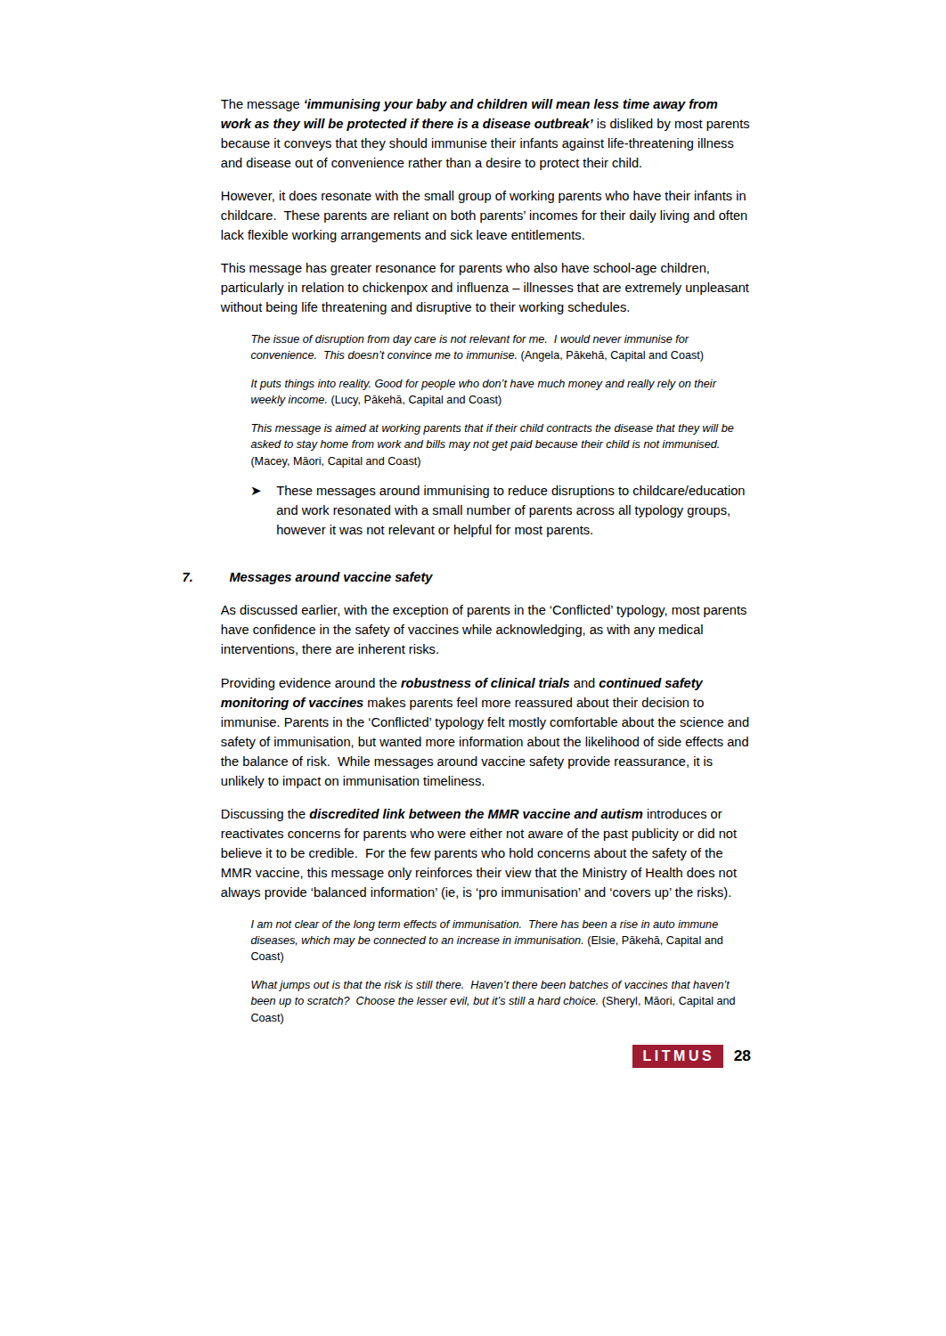The message ‘immunising your baby and children will mean less time away from work as they will be protected if there is a disease outbreak’ is disliked by most parents because it conveys that they should immunise their infants against life-threatening illness and disease out of convenience rather than a desire to protect their child.
However, it does resonate with the small group of working parents who have their infants in childcare. These parents are reliant on both parents’ incomes for their daily living and often lack flexible working arrangements and sick leave entitlements.
This message has greater resonance for parents who also have school-age children, particularly in relation to chickenpox and influenza – illnesses that are extremely unpleasant without being life threatening and disruptive to their working schedules.
The issue of disruption from day care is not relevant for me. I would never immunise for convenience. This doesn’t convince me to immunise. (Angela, Pākehā, Capital and Coast)
It puts things into reality. Good for people who don’t have much money and really rely on their weekly income. (Lucy, Pākehā, Capital and Coast)
This message is aimed at working parents that if their child contracts the disease that they will be asked to stay home from work and bills may not get paid because their child is not immunised. (Macey, Māori, Capital and Coast)
➤
These messages around immunising to reduce disruptions to childcare/education and work resonated with a small number of parents across all typology groups, however it was not relevant or helpful for most parents.
7.
Messages around vaccine safety
As discussed earlier, with the exception of parents in the ‘Conflicted’ typology, most parents have confidence in the safety of vaccines while acknowledging, as with any medical interventions, there are inherent risks.
Providing evidence around the robustness of clinical trials and continued safety monitoring of vaccines makes parents feel more reassured about their decision to immunise. Parents in the ‘Conflicted’ typology felt mostly comfortable about the science and safety of immunisation, but wanted more information about the likelihood of side effects and the balance of risk. While messages around vaccine safety provide reassurance, it is unlikely to impact on immunisation timeliness.
Discussing the discredited link between the MMR vaccine and autism introduces or reactivates concerns for parents who were either not aware of the past publicity or did not believe it to be credible. For the few parents who hold concerns about the safety of the MMR vaccine, this message only reinforces their view that the Ministry of Health does not always provide ‘balanced information’ (ie, is ‘pro immunisation’ and ‘covers up’ the risks).
I am not clear of the long term effects of immunisation. There has been a rise in auto immune diseases, which may be connected to an increase in immunisation. (Elsie, Pākehā, Capital and Coast)
What jumps out is that the risk is still there. Haven’t there been batches of vaccines that haven’t been up to scratch? Choose the lesser evil, but it’s still a hard choice. (Sheryl, Māori, Capital and Coast)
LITMUS
28